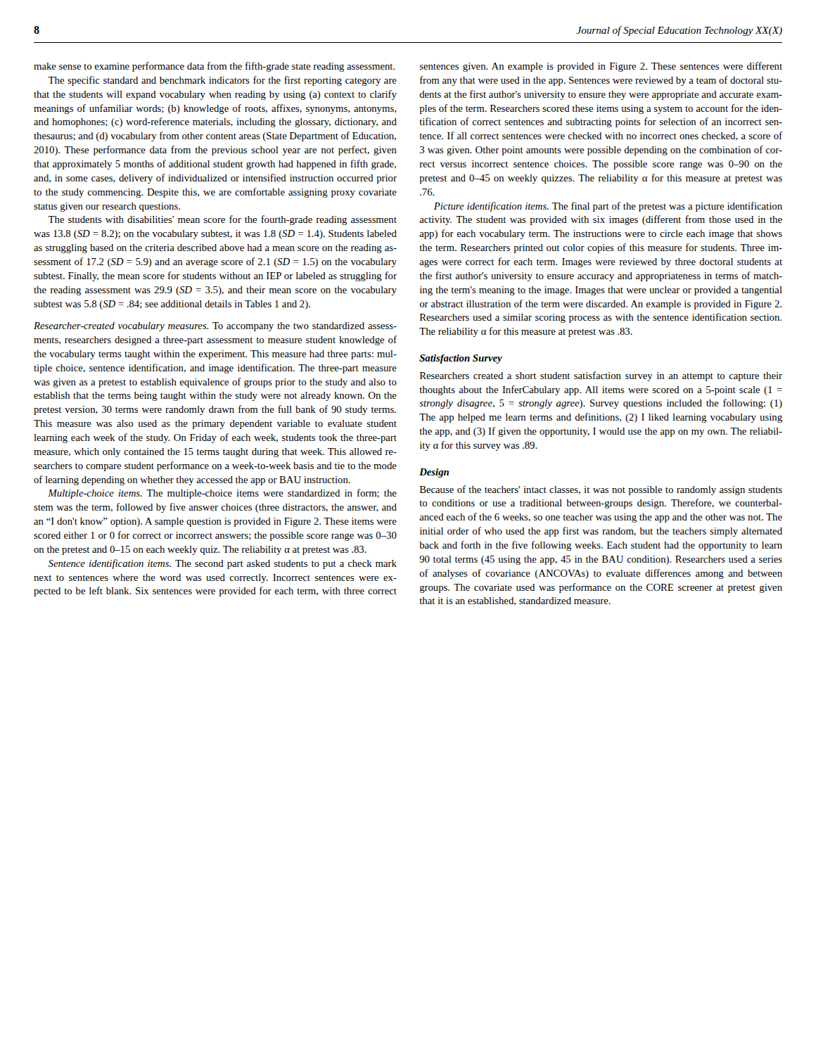8 Journal of Special Education Technology XX(X)
make sense to examine performance data from the fifth-grade state reading assessment.
The specific standard and benchmark indicators for the first reporting category are that the students will expand vocabulary when reading by using (a) context to clarify meanings of unfamiliar words; (b) knowledge of roots, affixes, synonyms, antonyms, and homophones; (c) word-reference materials, including the glossary, dictionary, and thesaurus; and (d) vocabulary from other content areas (State Department of Education, 2010). These performance data from the previous school year are not perfect, given that approximately 5 months of additional student growth had happened in fifth grade, and, in some cases, delivery of individualized or intensified instruction occurred prior to the study commencing. Despite this, we are comfortable assigning proxy covariate status given our research questions.
The students with disabilities' mean score for the fourth-grade reading assessment was 13.8 (SD = 8.2); on the vocabulary subtest, it was 1.8 (SD = 1.4). Students labeled as struggling based on the criteria described above had a mean score on the reading assessment of 17.2 (SD = 5.9) and an average score of 2.1 (SD = 1.5) on the vocabulary subtest. Finally, the mean score for students without an IEP or labeled as struggling for the reading assessment was 29.9 (SD = 3.5), and their mean score on the vocabulary subtest was 5.8 (SD = .84; see additional details in Tables 1 and 2).
Researcher-created vocabulary measures. To accompany the two standardized assessments, researchers designed a three-part assessment to measure student knowledge of the vocabulary terms taught within the experiment. This measure had three parts: multiple choice, sentence identification, and image identification. The three-part measure was given as a pretest to establish equivalence of groups prior to the study and also to establish that the terms being taught within the study were not already known. On the pretest version, 30 terms were randomly drawn from the full bank of 90 study terms. This measure was also used as the primary dependent variable to evaluate student learning each week of the study. On Friday of each week, students took the three-part measure, which only contained the 15 terms taught during that week. This allowed researchers to compare student performance on a week-to-week basis and tie to the mode of learning depending on whether they accessed the app or BAU instruction.
Multiple-choice items. The multiple-choice items were standardized in form; the stem was the term, followed by five answer choices (three distractors, the answer, and an “I don't know” option). A sample question is provided in Figure 2. These items were scored either 1 or 0 for correct or incorrect answers; the possible score range was 0–30 on the pretest and 0–15 on each weekly quiz. The reliability α at pretest was .83.
Sentence identification items. The second part asked students to put a check mark next to sentences where the word was used correctly. Incorrect sentences were expected to be left blank. Six sentences were provided for each term, with three correct sentences given. An example is provided in Figure 2. These sentences were different from any that were used in the app. Sentences were reviewed by a team of doctoral students at the first author's university to ensure they were appropriate and accurate examples of the term. Researchers scored these items using a system to account for the identification of correct sentences and subtracting points for selection of an incorrect sentence. If all correct sentences were checked with no incorrect ones checked, a score of 3 was given. Other point amounts were possible depending on the combination of correct versus incorrect sentence choices. The possible score range was 0–90 on the pretest and 0–45 on weekly quizzes. The reliability α for this measure at pretest was .76.
Picture identification items. The final part of the pretest was a picture identification activity. The student was provided with six images (different from those used in the app) for each vocabulary term. The instructions were to circle each image that shows the term. Researchers printed out color copies of this measure for students. Three images were correct for each term. Images were reviewed by three doctoral students at the first author's university to ensure accuracy and appropriateness in terms of matching the term's meaning to the image. Images that were unclear or provided a tangential or abstract illustration of the term were discarded. An example is provided in Figure 2. Researchers used a similar scoring process as with the sentence identification section. The reliability α for this measure at pretest was .83.
Satisfaction Survey
Researchers created a short student satisfaction survey in an attempt to capture their thoughts about the InferCabulary app. All items were scored on a 5-point scale (1 = strongly disagree, 5 = strongly agree). Survey questions included the following: (1) The app helped me learn terms and definitions, (2) I liked learning vocabulary using the app, and (3) If given the opportunity, I would use the app on my own. The reliability α for this survey was .89.
Design
Because of the teachers' intact classes, it was not possible to randomly assign students to conditions or use a traditional between-groups design. Therefore, we counterbalanced each of the 6 weeks, so one teacher was using the app and the other was not. The initial order of who used the app first was random, but the teachers simply alternated back and forth in the five following weeks. Each student had the opportunity to learn 90 total terms (45 using the app, 45 in the BAU condition). Researchers used a series of analyses of covariance (ANCOVAs) to evaluate differences among and between groups. The covariate used was performance on the CORE screener at pretest given that it is an established, standardized measure.